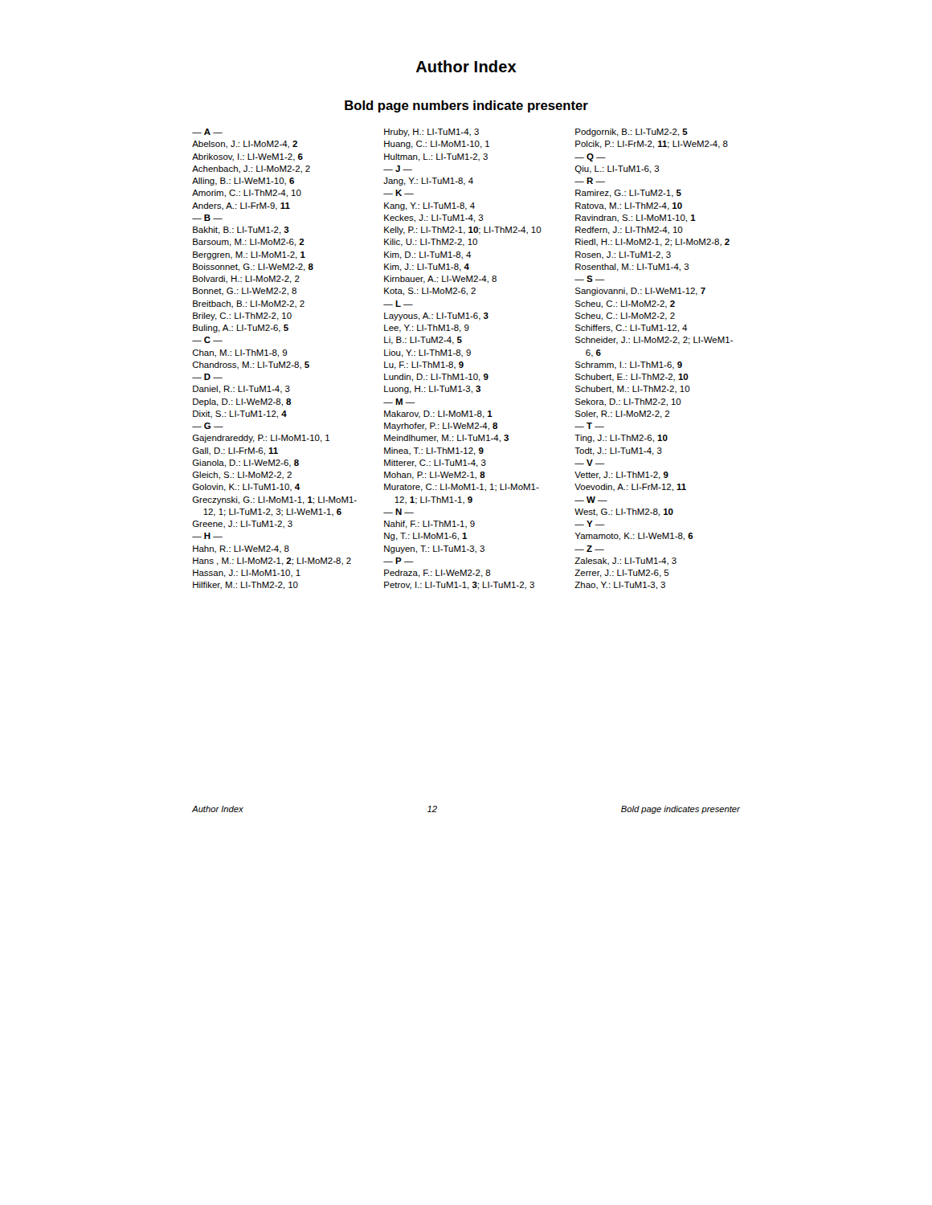Author Index
Bold page numbers indicate presenter
— A —
Abelson, J.: LI-MoM2-4, 2
Abrikosov, I.: LI-WeM1-2, 6
Achenbach, J.: LI-MoM2-2, 2
Alling, B.: LI-WeM1-10, 6
Amorim, C.: LI-ThM2-4, 10
Anders, A.: LI-FrM-9, 11
— B —
Bakhit, B.: LI-TuM1-2, 3
Barsoum, M.: LI-MoM2-6, 2
Berggren, M.: LI-MoM1-2, 1
Boissonnet, G.: LI-WeM2-2, 8
Bolvardi, H.: LI-MoM2-2, 2
Bonnet, G.: LI-WeM2-2, 8
Breitbach, B.: LI-MoM2-2, 2
Briley, C.: LI-ThM2-2, 10
Buling, A.: LI-TuM2-6, 5
— C —
Chan, M.: LI-ThM1-8, 9
Chandross, M.: LI-TuM2-8, 5
— D —
Daniel, R.: LI-TuM1-4, 3
Depla, D.: LI-WeM2-8, 8
Dixit, S.: LI-TuM1-12, 4
— G —
Gajendrareddy, P.: LI-MoM1-10, 1
Gall, D.: LI-FrM-6, 11
Gianola, D.: LI-WeM2-6, 8
Gleich, S.: LI-MoM2-2, 2
Golovin, K.: LI-TuM1-10, 4
Greczynski, G.: LI-MoM1-1, 1; LI-MoM1-12, 1; LI-TuM1-2, 3; LI-WeM1-1, 6
Greene, J.: LI-TuM1-2, 3
— H —
Hahn, R.: LI-WeM2-4, 8
Hans , M.: LI-MoM2-1, 2; LI-MoM2-8, 2
Hassan, J.: LI-MoM1-10, 1
Hilfiker, M.: LI-ThM2-2, 10
Hruby, H.: LI-TuM1-4, 3
Huang, C.: LI-MoM1-10, 1
Hultman, L.: LI-TuM1-2, 3
— J —
Jang, Y.: LI-TuM1-8, 4
— K —
Kang, Y.: LI-TuM1-8, 4
Keckes, J.: LI-TuM1-4, 3
Kelly, P.: LI-ThM2-1, 10; LI-ThM2-4, 10
Kilic, U.: LI-ThM2-2, 10
Kim, D.: LI-TuM1-8, 4
Kim, J.: LI-TuM1-8, 4
Kirnbauer, A.: LI-WeM2-4, 8
Kota, S.: LI-MoM2-6, 2
— L —
Layyous, A.: LI-TuM1-6, 3
Lee, Y.: LI-ThM1-8, 9
Li, B.: LI-TuM2-4, 5
Liou, Y.: LI-ThM1-8, 9
Lu, F.: LI-ThM1-8, 9
Lundin, D.: LI-ThM1-10, 9
Luong, H.: LI-TuM1-3, 3
— M —
Makarov, D.: LI-MoM1-8, 1
Mayrhofer, P.: LI-WeM2-4, 8
Meindlhumer, M.: LI-TuM1-4, 3
Minea, T.: LI-ThM1-12, 9
Mitterer, C.: LI-TuM1-4, 3
Mohan, P.: LI-WeM2-1, 8
Muratore, C.: LI-MoM1-1, 1; LI-MoM1-12, 1; LI-ThM1-1, 9
— N —
Nahif, F.: LI-ThM1-1, 9
Ng, T.: LI-MoM1-6, 1
Nguyen, T.: LI-TuM1-3, 3
— P —
Pedraza, F.: LI-WeM2-2, 8
Petrov, I.: LI-TuM1-1, 3; LI-TuM1-2, 3
Podgornik, B.: LI-TuM2-2, 5
Polcik, P.: LI-FrM-2, 11; LI-WeM2-4, 8
— Q —
Qiu, L.: LI-TuM1-6, 3
— R —
Ramirez, G.: LI-TuM2-1, 5
Ratova, M.: LI-ThM2-4, 10
Ravindran, S.: LI-MoM1-10, 1
Redfern, J.: LI-ThM2-4, 10
Riedl, H.: LI-MoM2-1, 2; LI-MoM2-8, 2
Rosen, J.: LI-TuM1-2, 3
Rosenthal, M.: LI-TuM1-4, 3
— S —
Sangiovanni, D.: LI-WeM1-12, 7
Scheu, C.: LI-MoM2-2, 2
Scheu, C.: LI-MoM2-2, 2
Schiffers, C.: LI-TuM1-12, 4
Schneider, J.: LI-MoM2-2, 2; LI-WeM1-6, 6
Schramm, I.: LI-ThM1-6, 9
Schubert, E.: LI-ThM2-2, 10
Schubert, M.: LI-ThM2-2, 10
Sekora, D.: LI-ThM2-2, 10
Soler, R.: LI-MoM2-2, 2
— T —
Ting, J.: LI-ThM2-6, 10
Todt, J.: LI-TuM1-4, 3
— V —
Vetter, J.: LI-ThM1-2, 9
Voevodin, A.: LI-FrM-12, 11
— W —
West, G.: LI-ThM2-8, 10
— Y —
Yamamoto, K.: LI-WeM1-8, 6
— Z —
Zalesak, J.: LI-TuM1-4, 3
Zerrer, J.: LI-TuM2-6, 5
Zhao, Y.: LI-TuM1-3, 3
Author Index 12 Bold page indicates presenter